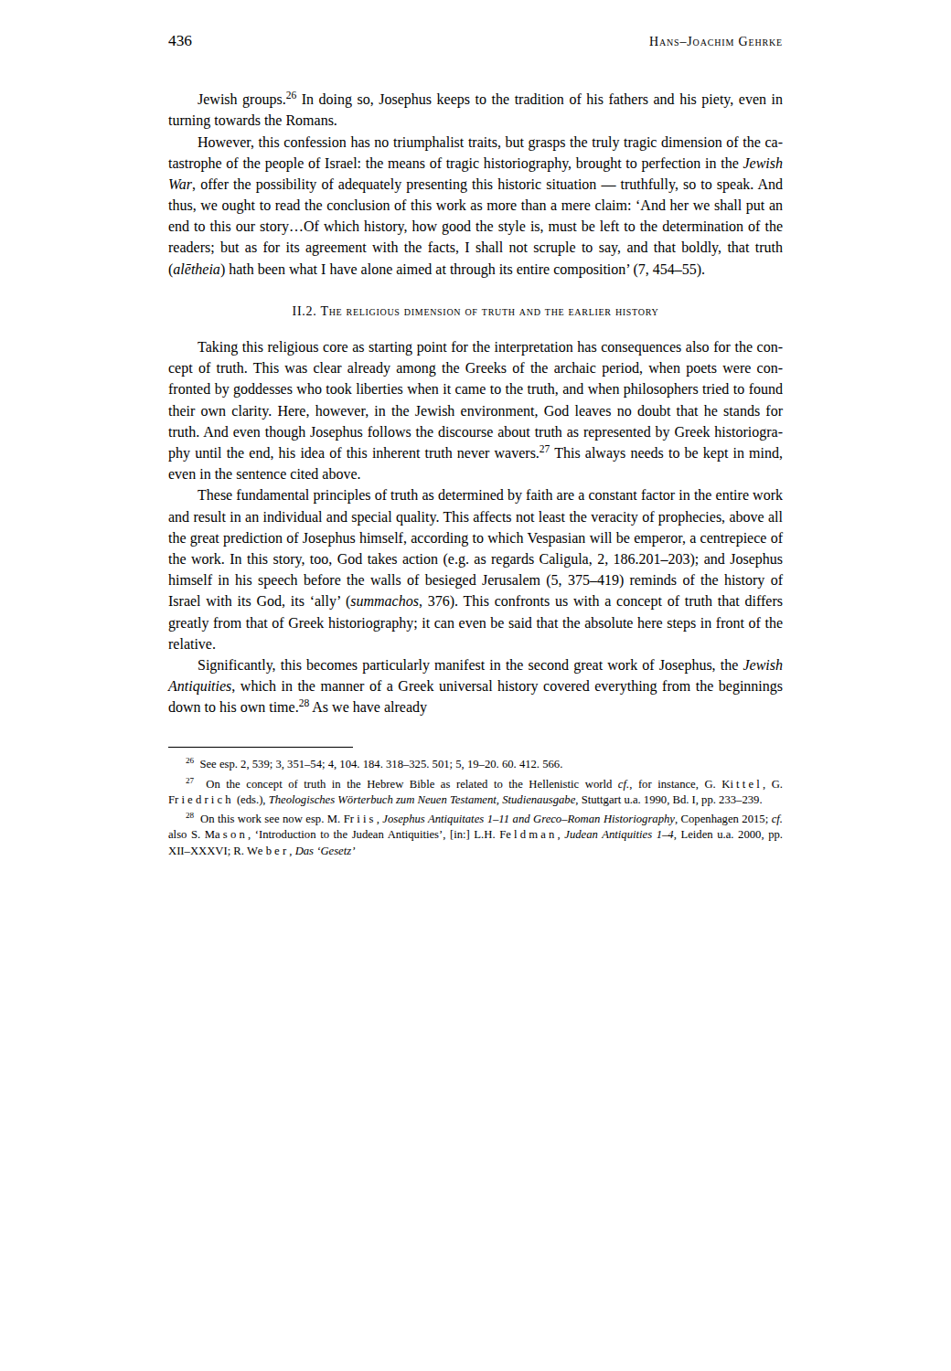436 Hans–Joachim Gehrke
Jewish groups.26 In doing so, Josephus keeps to the tradition of his fathers and his piety, even in turning towards the Romans.
However, this confession has no triumphalist traits, but grasps the truly tragic dimension of the catastrophe of the people of Israel: the means of tragic historiography, brought to perfection in the Jewish War, offer the possibility of adequately presenting this historic situation — truthfully, so to speak. And thus, we ought to read the conclusion of this work as more than a mere claim: ‘And her we shall put an end to this our story…Of which history, how good the style is, must be left to the determination of the readers; but as for its agreement with the facts, I shall not scruple to say, and that boldly, that truth (alētheia) hath been what I have alone aimed at through its entire composition’ (7, 454–55).
II.2. The religious dimension of truth and the earlier history
Taking this religious core as starting point for the interpretation has consequences also for the concept of truth. This was clear already among the Greeks of the archaic period, when poets were confronted by goddesses who took liberties when it came to the truth, and when philosophers tried to found their own clarity. Here, however, in the Jewish environment, God leaves no doubt that he stands for truth. And even though Josephus follows the discourse about truth as represented by Greek historiography until the end, his idea of this inherent truth never wavers.27 This always needs to be kept in mind, even in the sentence cited above.
These fundamental principles of truth as determined by faith are a constant factor in the entire work and result in an individual and special quality. This affects not least the veracity of prophecies, above all the great prediction of Josephus himself, according to which Vespasian will be emperor, a centrepiece of the work. In this story, too, God takes action (e.g. as regards Caligula, 2, 186.201–203); and Josephus himself in his speech before the walls of besieged Jerusalem (5, 375–419) reminds of the history of Israel with its God, its ‘ally’ (summachos, 376). This confronts us with a concept of truth that differs greatly from that of Greek historiography; it can even be said that the absolute here steps in front of the relative.
Significantly, this becomes particularly manifest in the second great work of Josephus, the Jewish Antiquities, which in the manner of a Greek universal history covered everything from the beginnings down to his own time.28 As we have already
26 See esp. 2, 539; 3, 351–54; 4, 104. 184. 318–325. 501; 5, 19–20. 60. 412. 566.
27 On the concept of truth in the Hebrew Bible as related to the Hellenistic world cf., for instance, G. Kittel, G. Friedrich (eds.), Theologisches Wörterbuch zum Neuen Testament, Studienausgabe, Stuttgart u.a. 1990, Bd. I, pp. 233–239.
28 On this work see now esp. M. Friis, Josephus Antiquitates 1–11 and Greco–Roman Historiography, Copenhagen 2015; cf. also S. Mason, ‘Introduction to the Judean Antiquities’, [in:] L.H. Feldman, Judean Antiquities 1–4, Leiden u.a. 2000, pp. XII–XXXVI; R. Weber, Das ‘Gesetz’